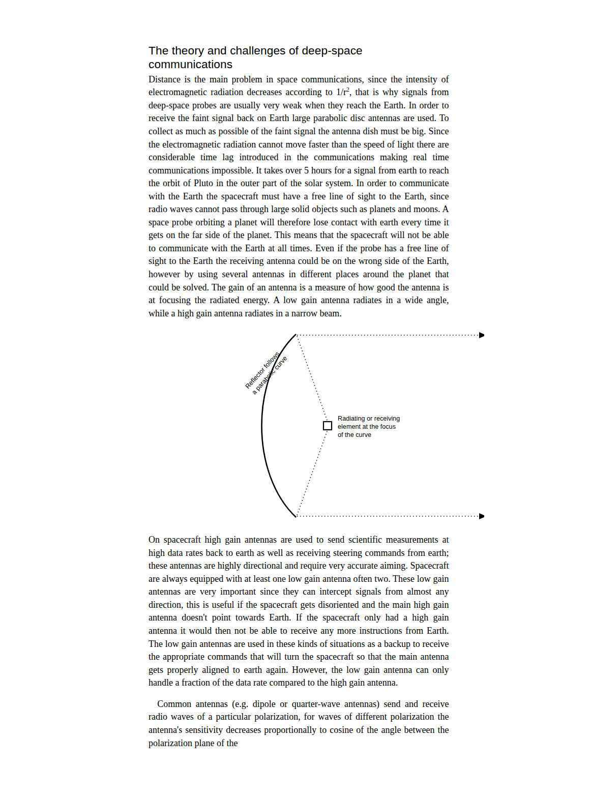The theory and challenges of deep-space communications
Distance is the main problem in space communications, since the intensity of electromagnetic radiation decreases according to 1/r2, that is why signals from deep-space probes are usually very weak when they reach the Earth. In order to receive the faint signal back on Earth large parabolic disc antennas are used. To collect as much as possible of the faint signal the antenna dish must be big. Since the electromagnetic radiation cannot move faster than the speed of light there are considerable time lag introduced in the communications making real time communications impossible. It takes over 5 hours for a signal from earth to reach the orbit of Pluto in the outer part of the solar system. In order to communicate with the Earth the spacecraft must have a free line of sight to the Earth, since radio waves cannot pass through large solid objects such as planets and moons. A space probe orbiting a planet will therefore lose contact with earth every time it gets on the far side of the planet. This means that the spacecraft will not be able to communicate with the Earth at all times. Even if the probe has a free line of sight to the Earth the receiving antenna could be on the wrong side of the Earth, however by using several antennas in different places around the planet that could be solved. The gain of an antenna is a measure of how good the antenna is at focusing the radiated energy. A low gain antenna radiates in a wide angle, while a high gain antenna radiates in a narrow beam.
Radiating or receiving element at the focus of the curve Reflector follows a parabolic curve
On spacecraft high gain antennas are used to send scientific measurements at high data rates back to earth as well as receiving steering commands from earth; these antennas are highly directional and require very accurate aiming. Spacecraft are always equipped with at least one low gain antenna often two. These low gain antennas are very important since they can intercept signals from almost any direction, this is useful if the spacecraft gets disoriented and the main high gain antenna doesn't point towards Earth. If the spacecraft only had a high gain antenna it would then not be able to receive any more instructions from Earth. The low gain antennas are used in these kinds of situations as a backup to receive the appropriate commands that will turn the spacecraft so that the main antenna gets properly aligned to earth again. However, the low gain antenna can only handle a fraction of the data rate compared to the high gain antenna.
Common antennas (e.g. dipole or quarter-wave antennas) send and receive radio waves of a particular polarization, for waves of different polarization the antenna's sensitivity decreases proportionally to cosine of the angle between the polarization plane of the